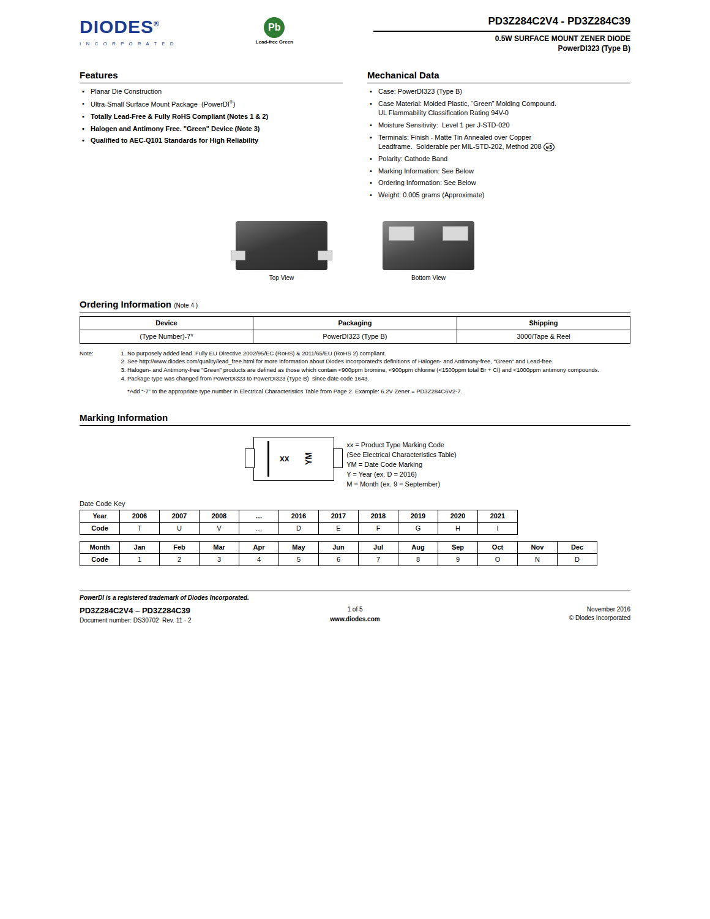DIODES®
I N C O R P O R A T E D
Pb
Lead-free Green
PD3Z284C2V4 - PD3Z284C39
0.5W SURFACE MOUNT ZENER DIODE PowerDI323 (Type B)
Features
Planar Die Construction
Ultra-Small Surface Mount Package (PowerDI®)
Totally Lead-Free & Fully RoHS Compliant (Notes 1 & 2)
Halogen and Antimony Free. "Green" Device (Note 3)
Qualified to AEC-Q101 Standards for High Reliability
Mechanical Data
Case: PowerDI323 (Type B)
Case Material: Molded Plastic, “Green” Molding Compound. UL Flammability Classification Rating 94V-0
Moisture Sensitivity: Level 1 per J-STD-020
Terminals: Finish - Matte Tin Annealed over Copper Leadframe. Solderable per MIL-STD-202, Method 208 e3
Polarity: Cathode Band
Marking Information: See Below
Ordering Information: See Below
Weight: 0.005 grams (Approximate)
Top View
Bottom View
Ordering Information (Note 4 )
| Device | Packaging | Shipping |
| --- | --- | --- |
| (Type Number)-7* | PowerDI323 (Type B) | 3000/Tape & Reel |
Note:
No purposely added lead. Fully EU Directive 2002/95/EC (RoHS) & 2011/65/EU (RoHS 2) compliant.
See http://www.diodes.com/quality/lead_free.html for more information about Diodes Incorporated's definitions of Halogen- and Antimony-free, "Green" and Lead-free.
Halogen- and Antimony-free "Green" products are defined as those which contain <900ppm bromine, <900ppm chlorine (<1500ppm total Br + Cl) and <1000ppm antimony compounds.
Package type was changed from PowerDI323 to PowerDI323 (Type B) since date code 1643.
*Add “-7” to the appropriate type number in Electrical Characteristics Table from Page 2. Example: 6.2V Zener = PD3Z284C6V2-7.
Marking Information
xx YM
xx = Product Type Marking Code
(See Electrical Characteristics Table)
YM = Date Code Marking
Y = Year (ex. D = 2016)
M = Month (ex. 9 = September)
Date Code Key
| Year | 2006 | 2007 | 2008 | … | 2016 | 2017 | 2018 | 2019 | 2020 | 2021 |
| --- | --- | --- | --- | --- | --- | --- | --- | --- | --- | --- |
| Code | T | U | V | … | D | E | F | G | H | I |
| Month | Jan | Feb | Mar | Apr | May | Jun | Jul | Aug | Sep | Oct | Nov | Dec |
| --- | --- | --- | --- | --- | --- | --- | --- | --- | --- | --- | --- | --- |
| Code | 1 | 2 | 3 | 4 | 5 | 6 | 7 | 8 | 9 | O | N | D |
PowerDI is a registered trademark of Diodes Incorporated.
PD3Z284C2V4 – PD3Z284C39
Document number: DS30702 Rev. 11 - 2
1 of 5
www.diodes.com
November 2016
© Diodes Incorporated